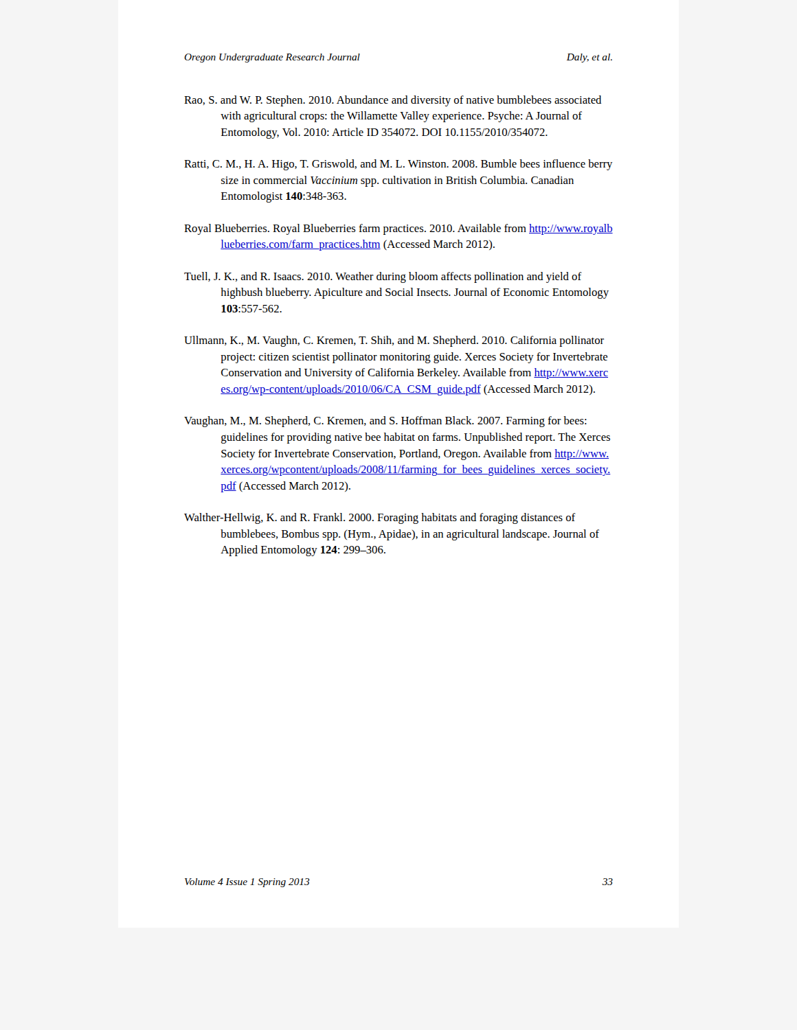Oregon Undergraduate Research Journal Daly, et al.
Rao, S. and W. P. Stephen. 2010. Abundance and diversity of native bumblebees associated with agricultural crops: the Willamette Valley experience. Psyche: A Journal of Entomology, Vol. 2010: Article ID 354072. DOI 10.1155/2010/354072.
Ratti, C. M., H. A. Higo, T. Griswold, and M. L. Winston. 2008. Bumble bees influence berry size in commercial Vaccinium spp. cultivation in British Columbia. Canadian Entomologist 140:348-363.
Royal Blueberries. Royal Blueberries farm practices. 2010. Available from http://www.royalblueberries.com/farm_practices.htm (Accessed March 2012).
Tuell, J. K., and R. Isaacs. 2010. Weather during bloom affects pollination and yield of highbush blueberry. Apiculture and Social Insects. Journal of Economic Entomology 103:557-562.
Ullmann, K., M. Vaughn, C. Kremen, T. Shih, and M. Shepherd. 2010. California pollinator project: citizen scientist pollinator monitoring guide. Xerces Society for Invertebrate Conservation and University of California Berkeley. Available from http://www.xerces.org/wp-content/uploads/2010/06/CA_CSM_guide.pdf (Accessed March 2012).
Vaughan, M., M. Shepherd, C. Kremen, and S. Hoffman Black. 2007. Farming for bees: guidelines for providing native bee habitat on farms. Unpublished report. The Xerces Society for Invertebrate Conservation, Portland, Oregon. Available from http://www.xerces.org/wpcontent/uploads/2008/11/farming_for_bees_guidelines_xerces_society.pdf (Accessed March 2012).
Walther-Hellwig, K. and R. Frankl. 2000. Foraging habitats and foraging distances of bumblebees, Bombus spp. (Hym., Apidae), in an agricultural landscape. Journal of Applied Entomology 124: 299–306.
Volume 4 Issue 1 Spring 2013 33